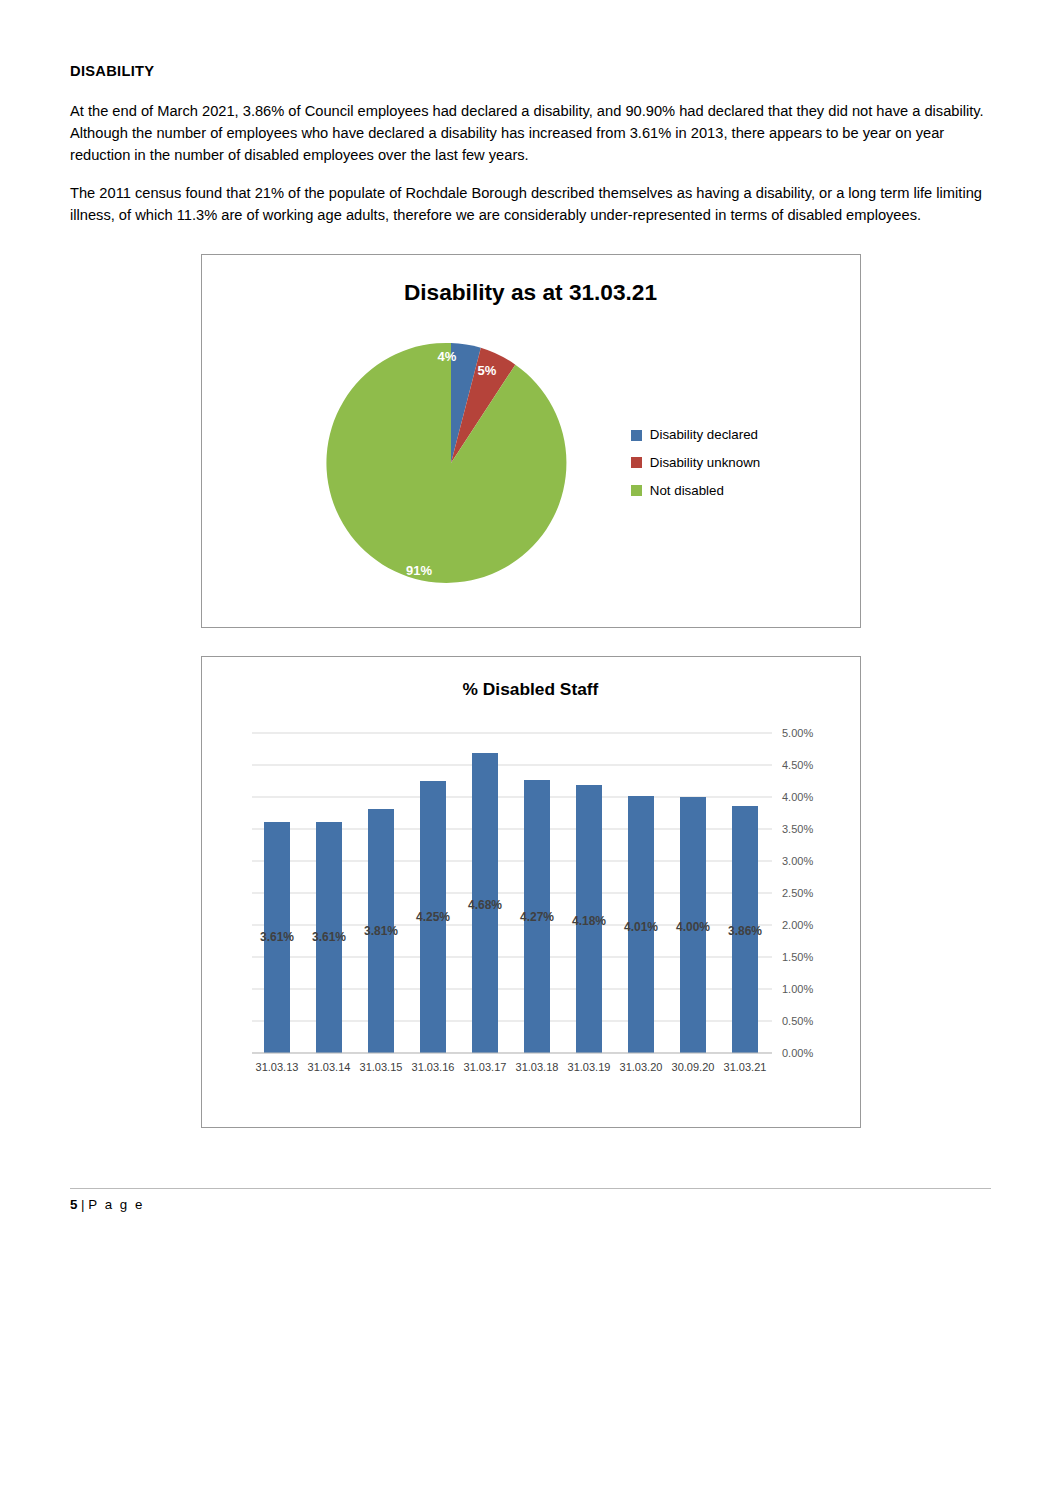DISABILITY
At the end of March 2021, 3.86% of Council employees had declared a disability, and 90.90% had declared that they did not have a disability. Although the number of employees who have declared a disability has increased from 3.61% in 2013, there appears to be year on year reduction in the number of disabled employees over the last few years.
The 2011 census found that 21% of the populate of Rochdale Borough described themselves as having a disability, or a long term life limiting illness, of which 11.3% are of working age adults, therefore we are considerably under-represented in terms of disabled employees.
Disability as at 31.03.21
Pie: center 150,150 r 120. Start at top (12 o'clock), clockwise. Blue 4% = 14.4deg, Red 5% = 18deg, Green 91% = 327.6deg 4% 5% 91%
Disability declared
Disability unknown
Not disabled
% Disabled Staff
5.00% 4.50% 4.00% 3.50% 3.00% 2.50% 2.00% 1.50% 1.00% 0.50% 0.00% 3.61% 3.61% 3.81% 4.25% 4.68% 4.27% 4.18% 4.01% 4.00% 3.86% 31.03.13 31.03.14 31.03.15 31.03.16 31.03.17 31.03.18 31.03.19 31.03.20 30.09.20 31.03.21
5 | P a g e